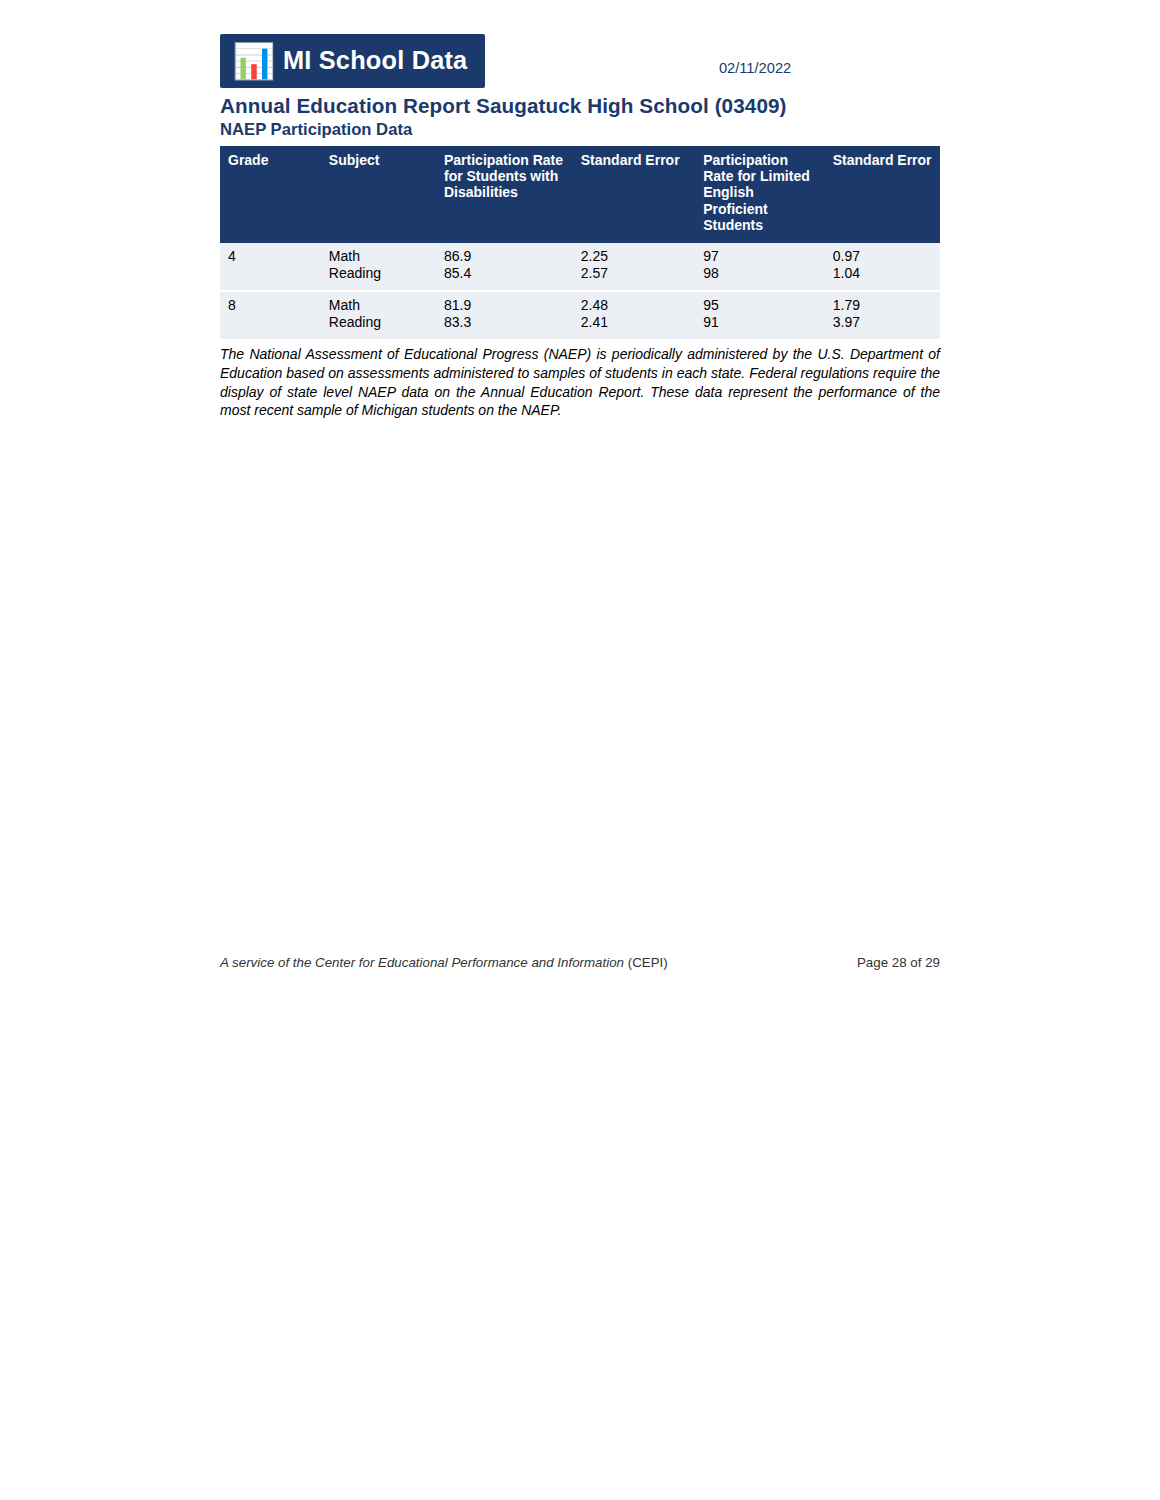📊 MI School Data
02/11/2022
Annual Education Report Saugatuck High School (03409)
NAEP Participation Data
| Grade | Subject | Participation Rate for Students with Disabilities | Standard Error | Participation Rate for Limited English Proficient Students | Standard Error |
| --- | --- | --- | --- | --- | --- |
| 4 | Math Reading | 86.9 85.4 | 2.25 2.57 | 97 98 | 0.97 1.04 |
| 8 | Math Reading | 81.9 83.3 | 2.48 2.41 | 95 91 | 1.79 3.97 |
The National Assessment of Educational Progress (NAEP) is periodically administered by the U.S. Department of Education based on assessments administered to samples of students in each state. Federal regulations require the display of state level NAEP data on the Annual Education Report. These data represent the performance of the most recent sample of Michigan students on the NAEP.
A service of the Center for Educational Performance and Information (CEPI)
Page 28 of 29